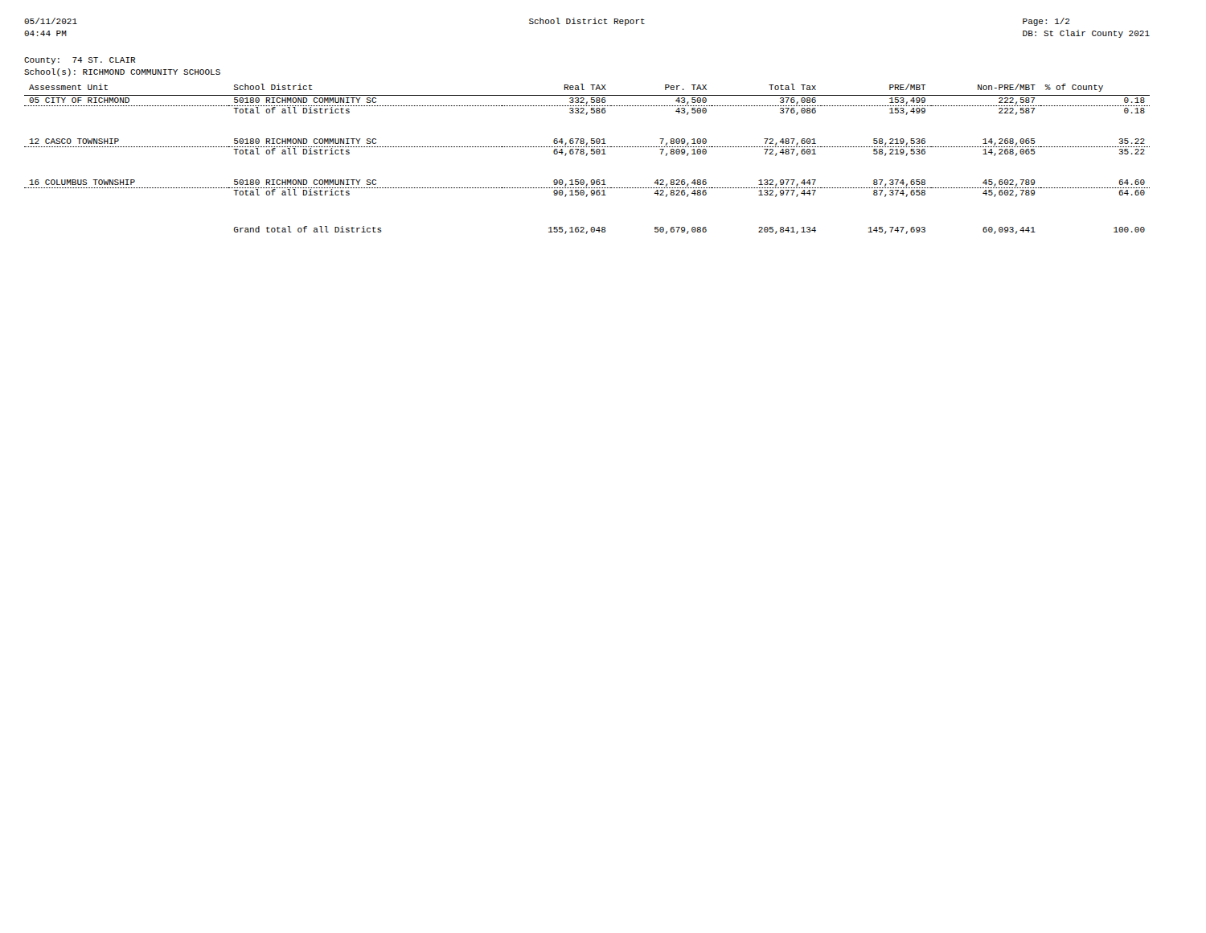05/11/2021
04:44 PM
School District Report
Page: 1/2
DB: St Clair County 2021
County: 74 ST. CLAIR School(s): RICHMOND COMMUNITY SCHOOLS
| Assessment Unit | School District | Real TAX | Per. TAX | Total Tax | PRE/MBT | Non-PRE/MBT | % of County |
| --- | --- | --- | --- | --- | --- | --- | --- |
| 05 CITY OF RICHMOND | 50180 RICHMOND COMMUNITY SC | 332,586 | 43,500 | 376,086 | 153,499 | 222,587 | 0.18 |
| | Total of all Districts | 332,586 | 43,500 | 376,086 | 153,499 | 222,587 | 0.18 |
| 12 CASCO TOWNSHIP | 50180 RICHMOND COMMUNITY SC | 64,678,501 | 7,809,100 | 72,487,601 | 58,219,536 | 14,268,065 | 35.22 |
| | Total of all Districts | 64,678,501 | 7,809,100 | 72,487,601 | 58,219,536 | 14,268,065 | 35.22 |
| 16 COLUMBUS TOWNSHIP | 50180 RICHMOND COMMUNITY SC | 90,150,961 | 42,826,486 | 132,977,447 | 87,374,658 | 45,602,789 | 64.60 |
| | Total of all Districts | 90,150,961 | 42,826,486 | 132,977,447 | 87,374,658 | 45,602,789 | 64.60 |
| | Grand total of all Districts | 155,162,048 | 50,679,086 | 205,841,134 | 145,747,693 | 60,093,441 | 100.00 |